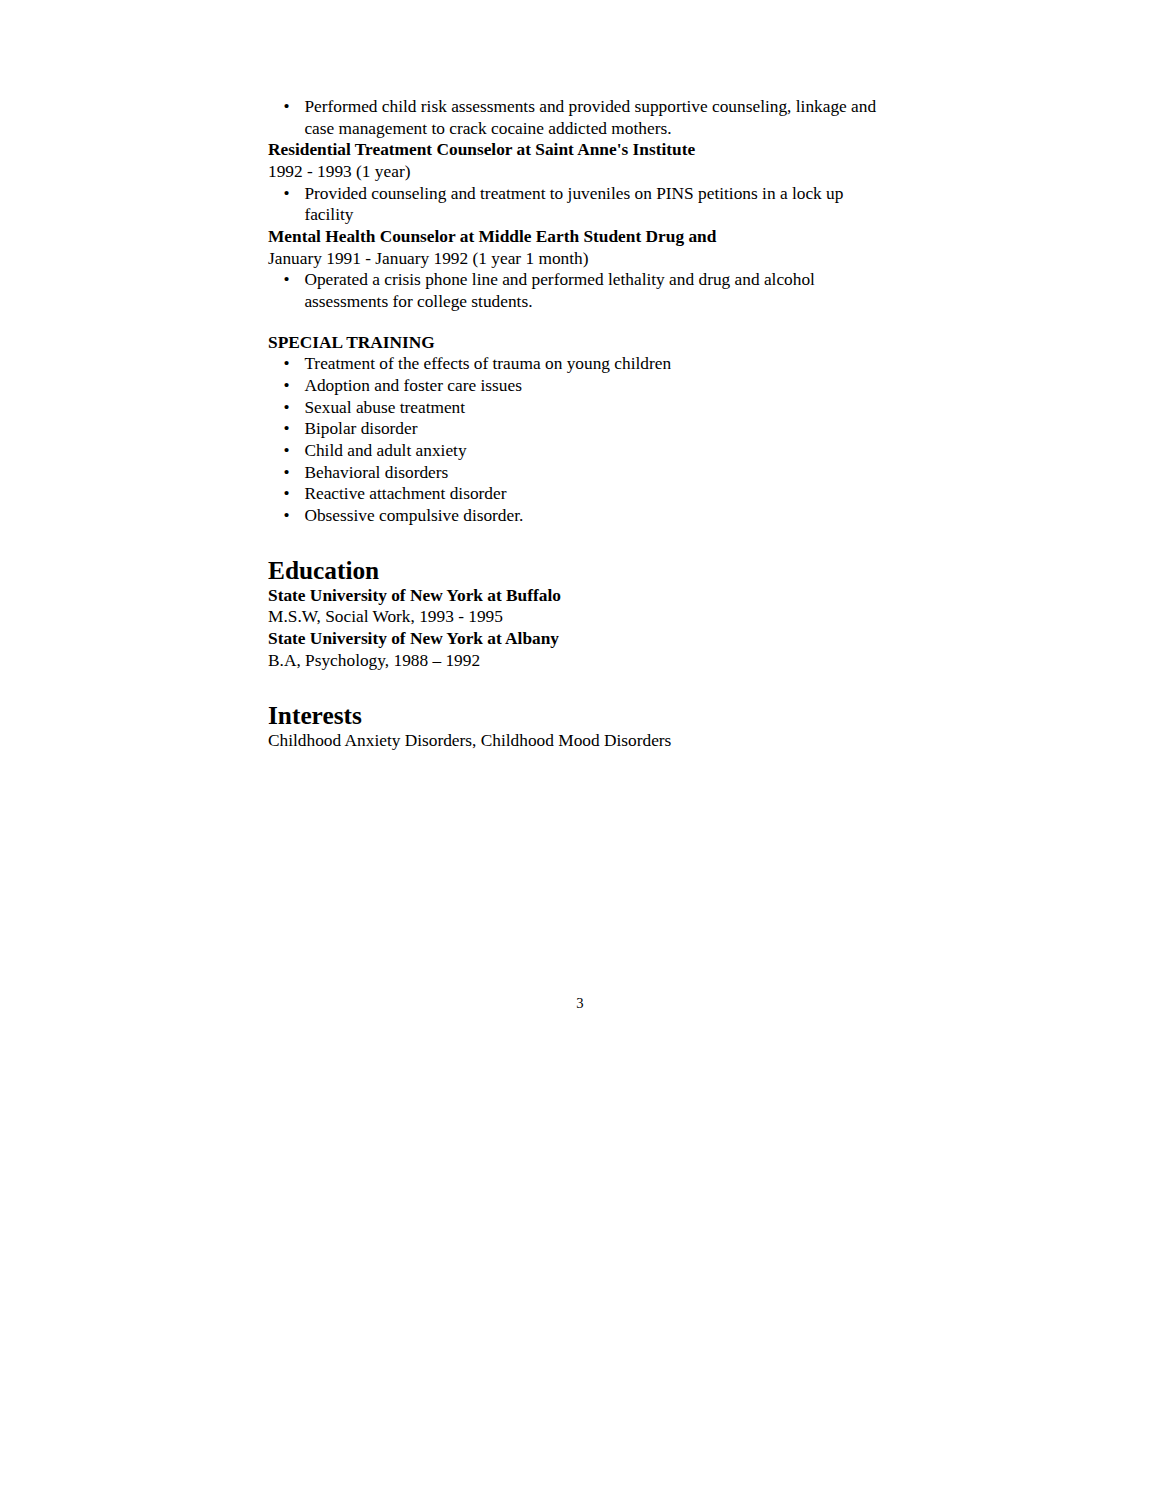Performed child risk assessments and provided supportive counseling, linkage and case management to crack cocaine addicted mothers.
Residential Treatment Counselor at Saint Anne's Institute
1992 - 1993 (1 year)
Provided counseling and treatment to juveniles on PINS petitions in a lock up facility
Mental Health Counselor at Middle Earth Student Drug and
January 1991 - January 1992 (1 year 1 month)
Operated a crisis phone line and performed lethality and drug and alcohol assessments for college students.
SPECIAL TRAINING
Treatment of the effects of trauma on young children
Adoption and foster care issues
Sexual abuse treatment
Bipolar disorder
Child and adult anxiety
Behavioral disorders
Reactive attachment disorder
Obsessive compulsive disorder.
Education
State University of New York at Buffalo
M.S.W, Social Work, 1993 - 1995
State University of New York at Albany
B.A, Psychology, 1988 – 1992
Interests
Childhood Anxiety Disorders, Childhood Mood Disorders
3